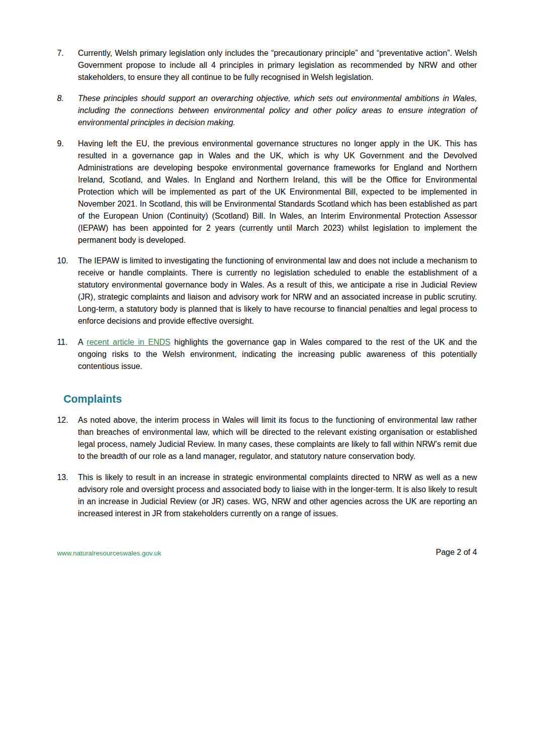Currently, Welsh primary legislation only includes the “precautionary principle” and “preventative action”. Welsh Government propose to include all 4 principles in primary legislation as recommended by NRW and other stakeholders, to ensure they all continue to be fully recognised in Welsh legislation.
These principles should support an overarching objective, which sets out environmental ambitions in Wales, including the connections between environmental policy and other policy areas to ensure integration of environmental principles in decision making.
Having left the EU, the previous environmental governance structures no longer apply in the UK. This has resulted in a governance gap in Wales and the UK, which is why UK Government and the Devolved Administrations are developing bespoke environmental governance frameworks for England and Northern Ireland, Scotland, and Wales. In England and Northern Ireland, this will be the Office for Environmental Protection which will be implemented as part of the UK Environmental Bill, expected to be implemented in November 2021. In Scotland, this will be Environmental Standards Scotland which has been established as part of the European Union (Continuity) (Scotland) Bill. In Wales, an Interim Environmental Protection Assessor (IEPAW) has been appointed for 2 years (currently until March 2023) whilst legislation to implement the permanent body is developed.
The IEPAW is limited to investigating the functioning of environmental law and does not include a mechanism to receive or handle complaints. There is currently no legislation scheduled to enable the establishment of a statutory environmental governance body in Wales. As a result of this, we anticipate a rise in Judicial Review (JR), strategic complaints and liaison and advisory work for NRW and an associated increase in public scrutiny. Long-term, a statutory body is planned that is likely to have recourse to financial penalties and legal process to enforce decisions and provide effective oversight.
A recent article in ENDS highlights the governance gap in Wales compared to the rest of the UK and the ongoing risks to the Welsh environment, indicating the increasing public awareness of this potentially contentious issue.
Complaints
As noted above, the interim process in Wales will limit its focus to the functioning of environmental law rather than breaches of environmental law, which will be directed to the relevant existing organisation or established legal process, namely Judicial Review. In many cases, these complaints are likely to fall within NRW’s remit due to the breadth of our role as a land manager, regulator, and statutory nature conservation body.
This is likely to result in an increase in strategic environmental complaints directed to NRW as well as a new advisory role and oversight process and associated body to liaise with in the longer-term. It is also likely to result in an increase in Judicial Review (or JR) cases. WG, NRW and other agencies across the UK are reporting an increased interest in JR from stakeholders currently on a range of issues.
www.naturalresourceswales.gov.uk Page 2 of 4